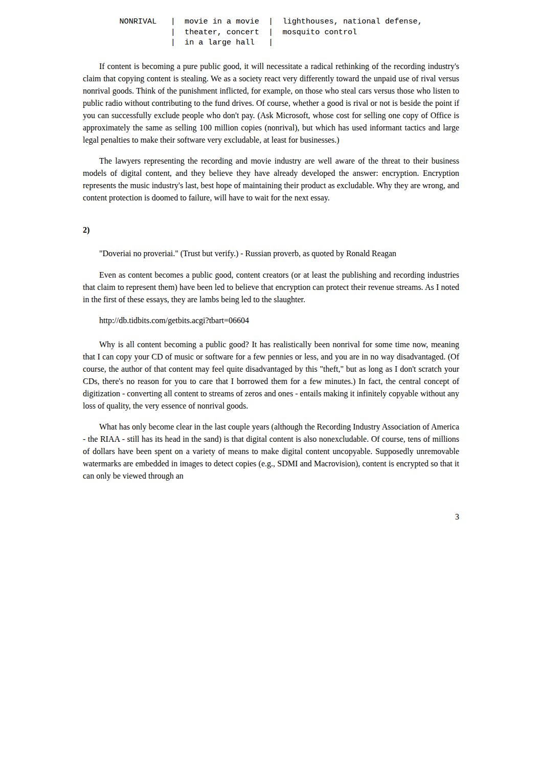NONRIVAL   |  movie in a movie  |  lighthouses, national defense,
             |  theater, concert  |  mosquito control
             |  in a large hall   |
If content is becoming a pure public good, it will necessitate a radical rethinking of the recording industry's claim that copying content is stealing. We as a society react very differently toward the unpaid use of rival versus nonrival goods. Think of the punishment inflicted, for example, on those who steal cars versus those who listen to public radio without contributing to the fund drives. Of course, whether a good is rival or not is beside the point if you can successfully exclude people who don't pay. (Ask Microsoft, whose cost for selling one copy of Office is approximately the same as selling 100 million copies (nonrival), but which has used informant tactics and large legal penalties to make their software very excludable, at least for businesses.)
The lawyers representing the recording and movie industry are well aware of the threat to their business models of digital content, and they believe they have already developed the answer: encryption. Encryption represents the music industry's last, best hope of maintaining their product as excludable. Why they are wrong, and content protection is doomed to failure, will have to wait for the next essay.
2)
"Doveriai no proveriai." (Trust but verify.) - Russian proverb, as quoted by Ronald Reagan
Even as content becomes a public good, content creators (or at least the publishing and recording industries that claim to represent them) have been led to believe that encryption can protect their revenue streams. As I noted in the first of these essays, they are lambs being led to the slaughter.
http://db.tidbits.com/getbits.acgi?tbart=06604
Why is all content becoming a public good? It has realistically been nonrival for some time now, meaning that I can copy your CD of music or software for a few pennies or less, and you are in no way disadvantaged. (Of course, the author of that content may feel quite disadvantaged by this "theft," but as long as I don't scratch your CDs, there's no reason for you to care that I borrowed them for a few minutes.) In fact, the central concept of digitization - converting all content to streams of zeros and ones - entails making it infinitely copyable without any loss of quality, the very essence of nonrival goods.
What has only become clear in the last couple years (although the Recording Industry Association of America - the RIAA - still has its head in the sand) is that digital content is also nonexcludable. Of course, tens of millions of dollars have been spent on a variety of means to make digital content uncopyable. Supposedly unremovable watermarks are embedded in images to detect copies (e.g., SDMI and Macrovision), content is encrypted so that it can only be viewed through an
3